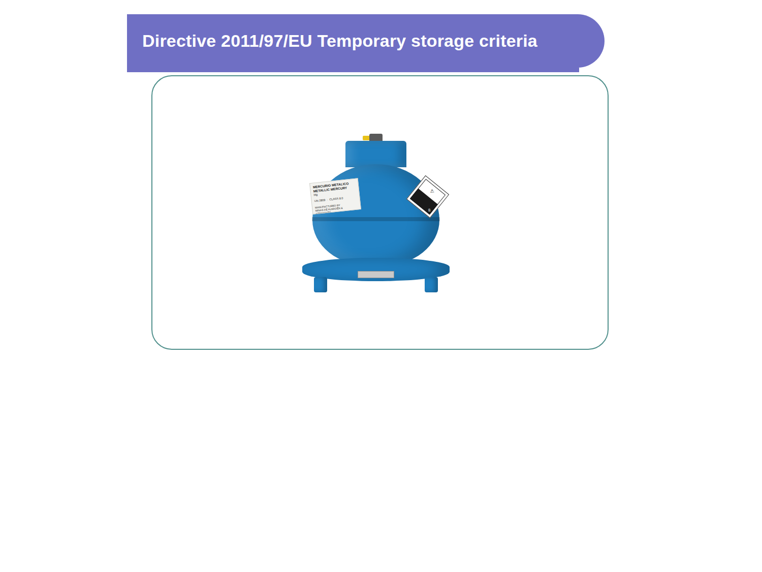Directive 2011/97/EU Temporary storage criteria
MERCURIO METALICO
METALLIC MERCURY
Hg
UN 2809 · CLASS 8.0
MANUFACTURED BY
MINAS DE ALMADÉN & ARRAYANES
⚠
8